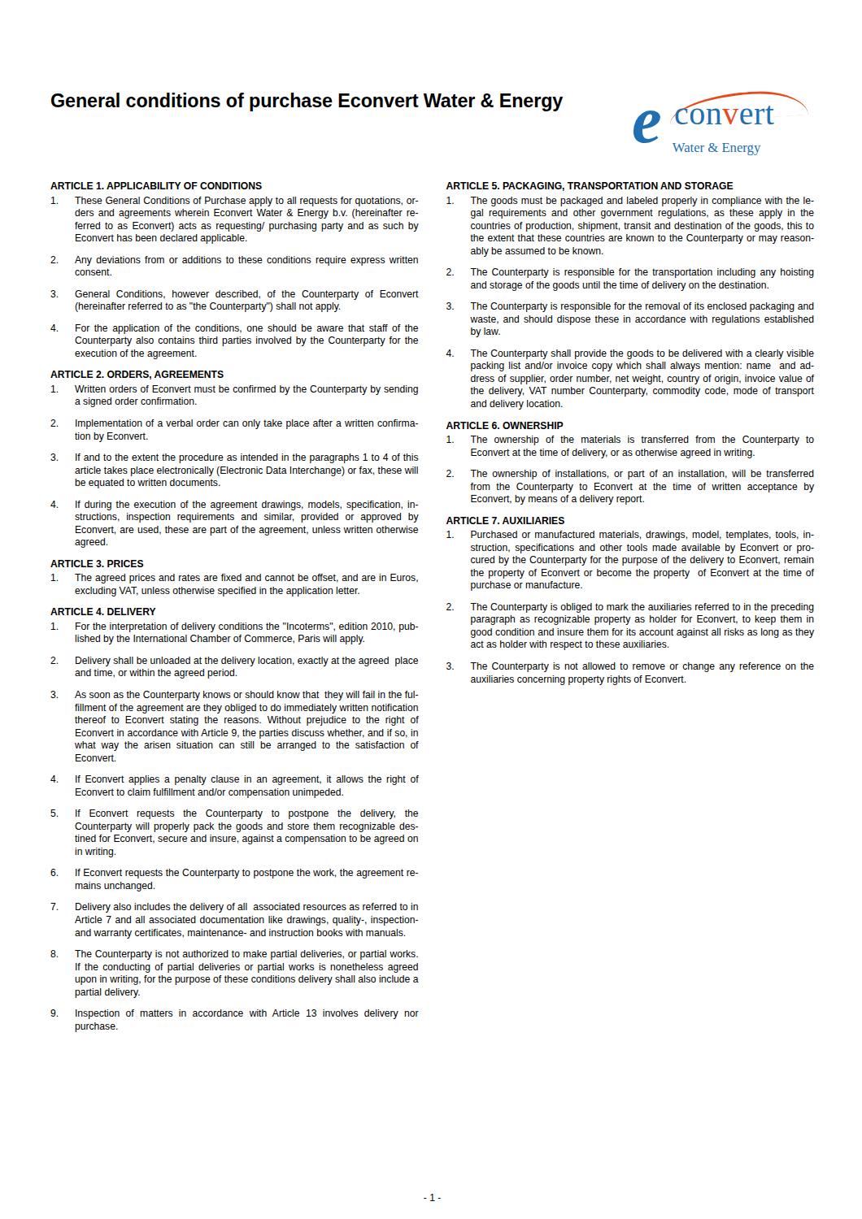General conditions of purchase Econvert Water & Energy
e convert Water & Energy
Article 1. Applicability of conditions
These General Conditions of Purchase apply to all requests for quotations, orders and agreements wherein Econvert Water & Energy b.v. (hereinafter referred to as Econvert) acts as requesting/ purchasing party and as such by Econvert has been declared applicable.
Any deviations from or additions to these conditions require express written consent.
General Conditions, however described, of the Counterparty of Econvert (hereinafter referred to as "the Counterparty") shall not apply.
For the application of the conditions, one should be aware that staff of the Counterparty also contains third parties involved by the Counterparty for the execution of the agreement.
Article 2. Orders, agreements
Written orders of Econvert must be confirmed by the Counterparty by sending a signed order confirmation.
Implementation of a verbal order can only take place after a written confirmation by Econvert.
If and to the extent the procedure as intended in the paragraphs 1 to 4 of this article takes place electronically (Electronic Data Interchange) or fax, these will be equated to written documents.
If during the execution of the agreement drawings, models, specification, instructions, inspection requirements and similar, provided or approved by Econvert, are used, these are part of the agreement, unless written otherwise agreed.
Article 3. Prices
The agreed prices and rates are fixed and cannot be offset, and are in Euros, excluding VAT, unless otherwise specified in the application letter.
Article 4. Delivery
For the interpretation of delivery conditions the "Incoterms", edition 2010, published by the International Chamber of Commerce, Paris will apply.
Delivery shall be unloaded at the delivery location, exactly at the agreed place and time, or within the agreed period.
As soon as the Counterparty knows or should know that they will fail in the fulfillment of the agreement are they obliged to do immediately written notification thereof to Econvert stating the reasons. Without prejudice to the right of Econvert in accordance with Article 9, the parties discuss whether, and if so, in what way the arisen situation can still be arranged to the satisfaction of Econvert.
If Econvert applies a penalty clause in an agreement, it allows the right of Econvert to claim fulfillment and/or compensation unimpeded.
If Econvert requests the Counterparty to postpone the delivery, the Counterparty will properly pack the goods and store them recognizable destined for Econvert, secure and insure, against a compensation to be agreed on in writing.
If Econvert requests the Counterparty to postpone the work, the agreement remains unchanged.
Delivery also includes the delivery of all associated resources as referred to in Article 7 and all associated documentation like drawings, quality-, inspection- and warranty certificates, maintenance- and instruction books with manuals.
The Counterparty is not authorized to make partial deliveries, or partial works. If the conducting of partial deliveries or partial works is nonetheless agreed upon in writing, for the purpose of these conditions delivery shall also include a partial delivery.
Inspection of matters in accordance with Article 13 involves delivery nor purchase.
Article 5. Packaging, transportation and storage
The goods must be packaged and labeled properly in compliance with the legal requirements and other government regulations, as these apply in the countries of production, shipment, transit and destination of the goods, this to the extent that these countries are known to the Counterparty or may reasonably be assumed to be known.
The Counterparty is responsible for the transportation including any hoisting and storage of the goods until the time of delivery on the destination.
The Counterparty is responsible for the removal of its enclosed packaging and waste, and should dispose these in accordance with regulations established by law.
The Counterparty shall provide the goods to be delivered with a clearly visible packing list and/or invoice copy which shall always mention: name and address of supplier, order number, net weight, country of origin, invoice value of the delivery, VAT number Counterparty, commodity code, mode of transport and delivery location.
Article 6. Ownership
The ownership of the materials is transferred from the Counterparty to Econvert at the time of delivery, or as otherwise agreed in writing.
The ownership of installations, or part of an installation, will be transferred from the Counterparty to Econvert at the time of written acceptance by Econvert, by means of a delivery report.
Article 7. Auxiliaries
Purchased or manufactured materials, drawings, model, templates, tools, instruction, specifications and other tools made available by Econvert or procured by the Counterparty for the purpose of the delivery to Econvert, remain the property of Econvert or become the property of Econvert at the time of purchase or manufacture.
The Counterparty is obliged to mark the auxiliaries referred to in the preceding paragraph as recognizable property as holder for Econvert, to keep them in good condition and insure them for its account against all risks as long as they act as holder with respect to these auxiliaries.
The Counterparty is not allowed to remove or change any reference on the auxiliaries concerning property rights of Econvert.
- 1 -